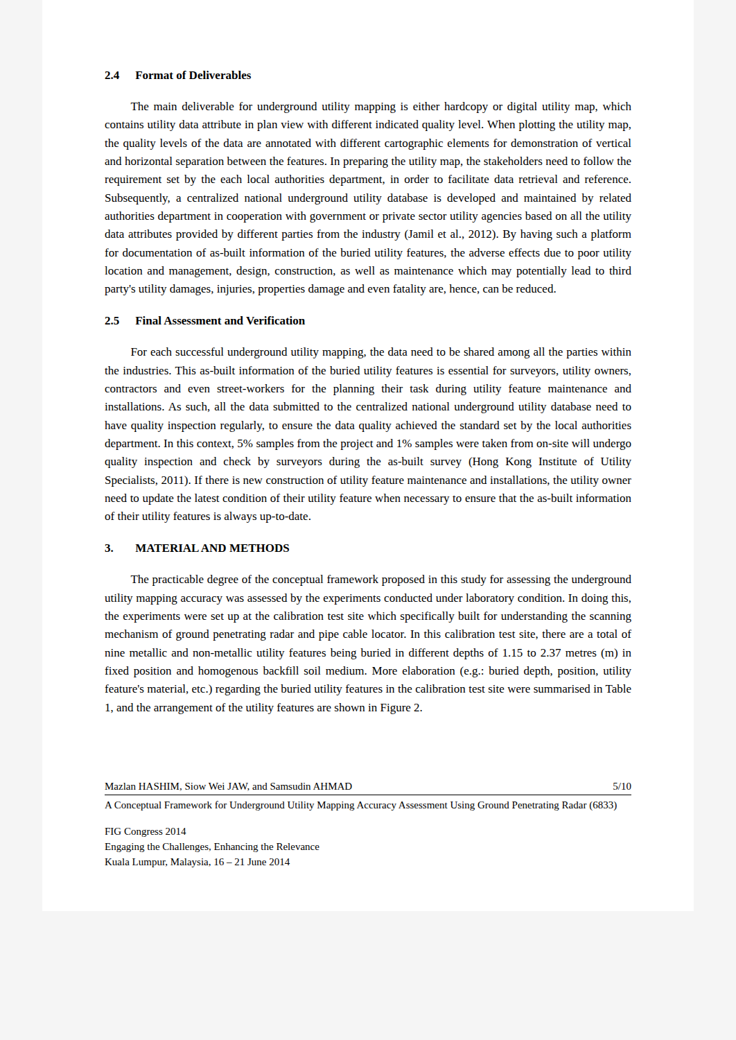2.4 Format of Deliverables
The main deliverable for underground utility mapping is either hardcopy or digital utility map, which contains utility data attribute in plan view with different indicated quality level. When plotting the utility map, the quality levels of the data are annotated with different cartographic elements for demonstration of vertical and horizontal separation between the features. In preparing the utility map, the stakeholders need to follow the requirement set by the each local authorities department, in order to facilitate data retrieval and reference. Subsequently, a centralized national underground utility database is developed and maintained by related authorities department in cooperation with government or private sector utility agencies based on all the utility data attributes provided by different parties from the industry (Jamil et al., 2012). By having such a platform for documentation of as-built information of the buried utility features, the adverse effects due to poor utility location and management, design, construction, as well as maintenance which may potentially lead to third party's utility damages, injuries, properties damage and even fatality are, hence, can be reduced.
2.5 Final Assessment and Verification
For each successful underground utility mapping, the data need to be shared among all the parties within the industries. This as-built information of the buried utility features is essential for surveyors, utility owners, contractors and even street-workers for the planning their task during utility feature maintenance and installations. As such, all the data submitted to the centralized national underground utility database need to have quality inspection regularly, to ensure the data quality achieved the standard set by the local authorities department. In this context, 5% samples from the project and 1% samples were taken from on-site will undergo quality inspection and check by surveyors during the as-built survey (Hong Kong Institute of Utility Specialists, 2011). If there is new construction of utility feature maintenance and installations, the utility owner need to update the latest condition of their utility feature when necessary to ensure that the as-built information of their utility features is always up-to-date.
3. MATERIAL AND METHODS
The practicable degree of the conceptual framework proposed in this study for assessing the underground utility mapping accuracy was assessed by the experiments conducted under laboratory condition. In doing this, the experiments were set up at the calibration test site which specifically built for understanding the scanning mechanism of ground penetrating radar and pipe cable locator. In this calibration test site, there are a total of nine metallic and non-metallic utility features being buried in different depths of 1.15 to 2.37 metres (m) in fixed position and homogenous backfill soil medium. More elaboration (e.g.: buried depth, position, utility feature's material, etc.) regarding the buried utility features in the calibration test site were summarised in Table 1, and the arrangement of the utility features are shown in Figure 2.
Mazlan HASHIM, Siow Wei JAW, and Samsudin AHMAD
5/10
A Conceptual Framework for Underground Utility Mapping Accuracy Assessment Using Ground Penetrating Radar (6833)
FIG Congress 2014
Engaging the Challenges, Enhancing the Relevance
Kuala Lumpur, Malaysia, 16 – 21 June 2014